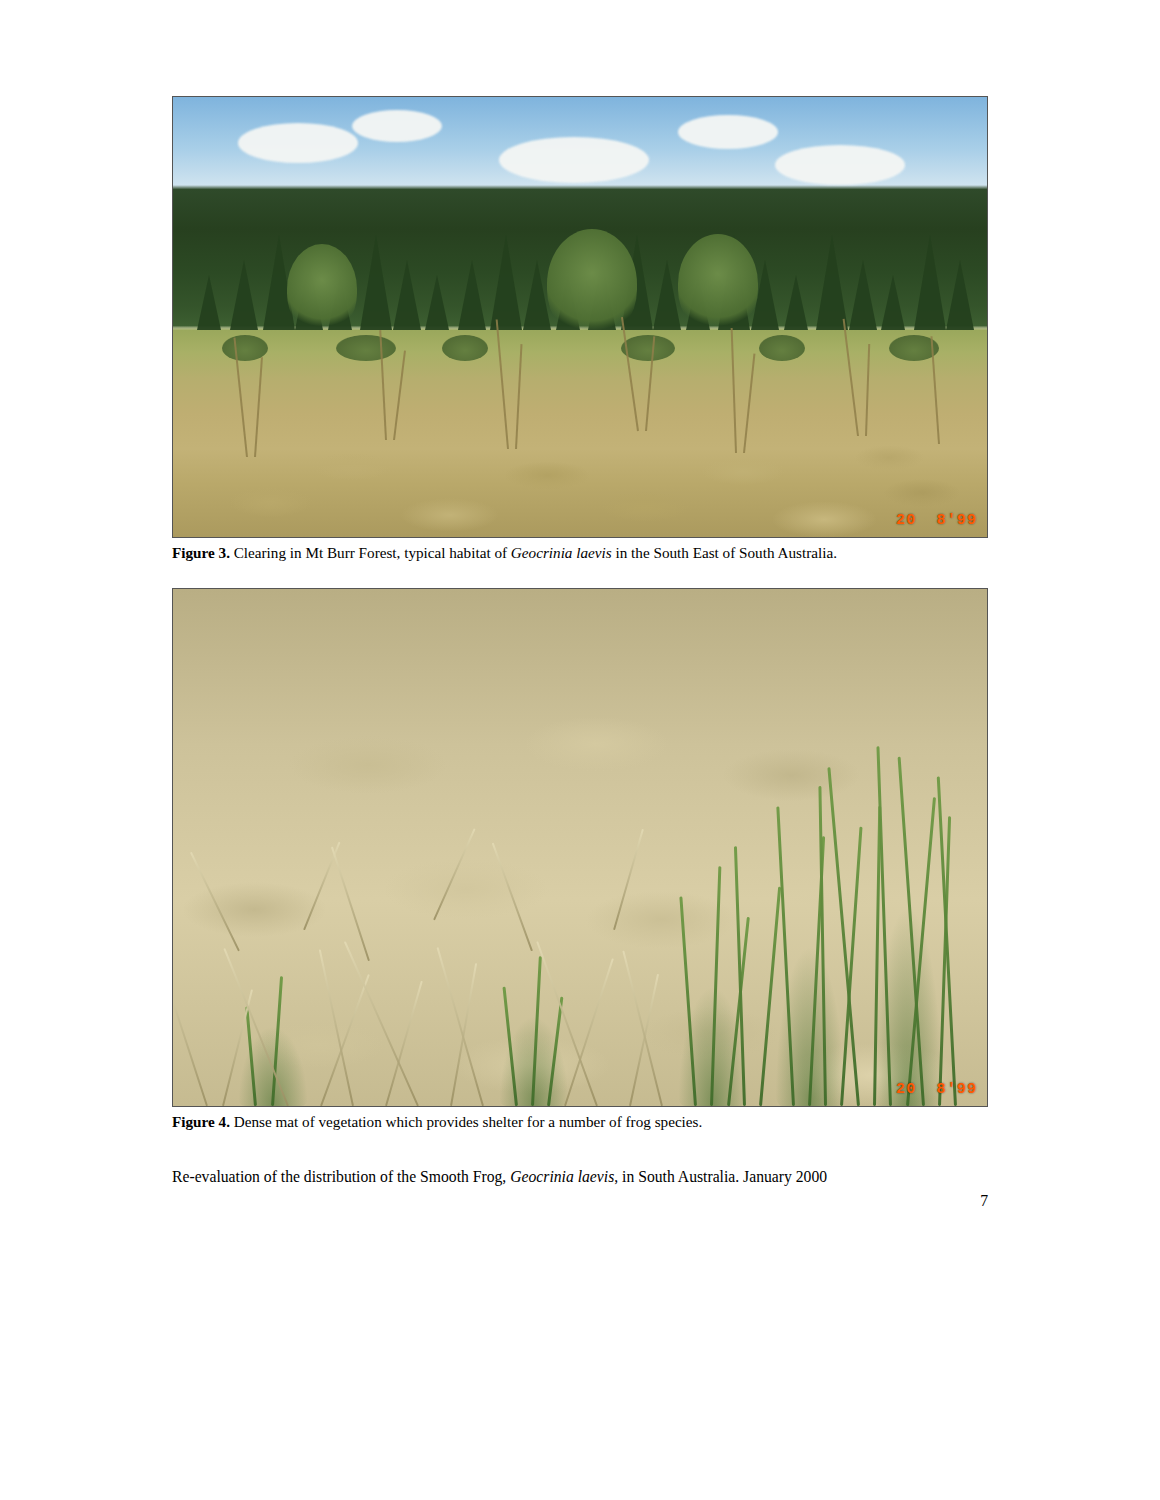20 8'99
Figure 3. Clearing in Mt Burr Forest, typical habitat of Geocrinia laevis in the South East of South Australia.
20 8'99
Figure 4. Dense mat of vegetation which provides shelter for a number of frog species.
Re-evaluation of the distribution of the Smooth Frog, Geocrinia laevis, in South Australia. January 2000
7